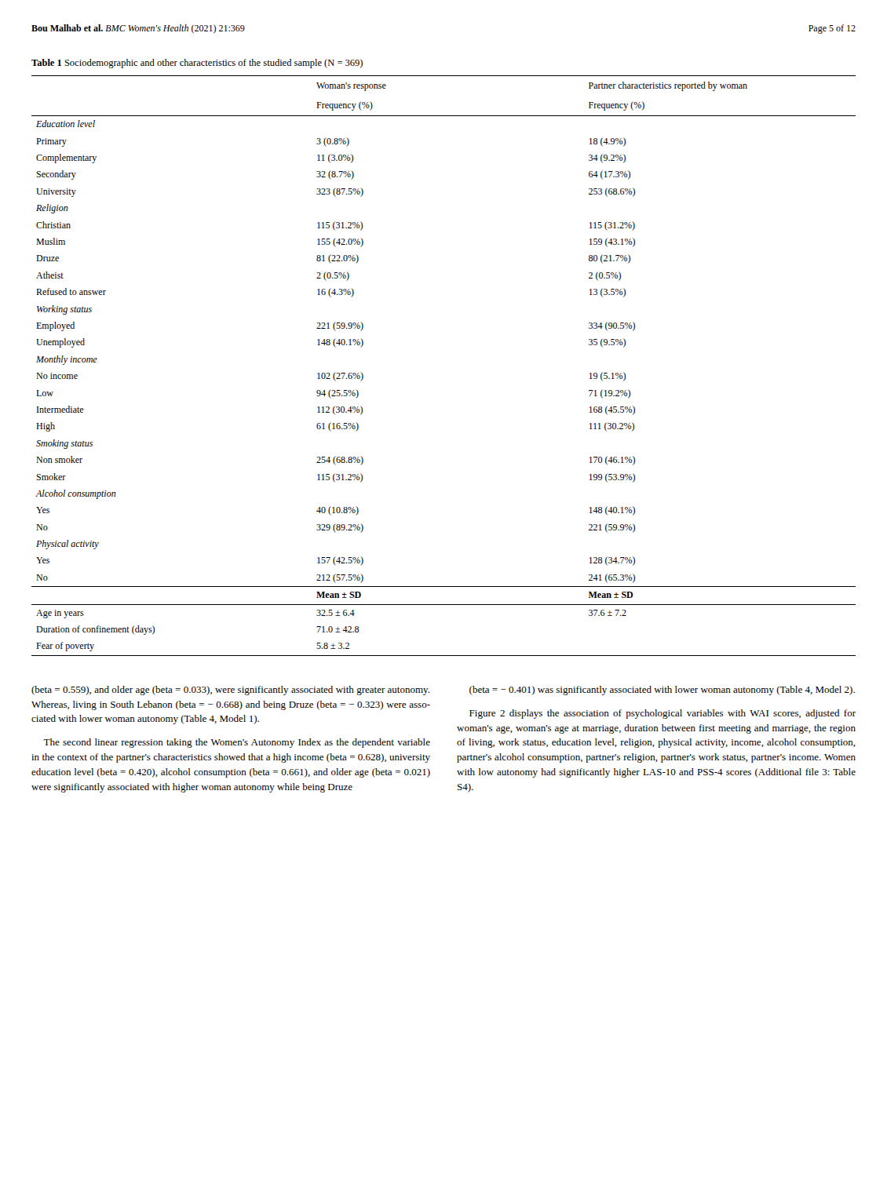Bou Malhab et al. BMC Women's Health (2021) 21:369
Page 5 of 12
Table 1 Sociodemographic and other characteristics of the studied sample (N = 369)
| | Woman's response | Partner characteristics reported by woman |
| --- | --- | --- |
| | Frequency (%) | Frequency (%) |
| Education level |
| Primary | 3 (0.8%) | 18 (4.9%) |
| Complementary | 11 (3.0%) | 34 (9.2%) |
| Secondary | 32 (8.7%) | 64 (17.3%) |
| University | 323 (87.5%) | 253 (68.6%) |
| Religion |
| Christian | 115 (31.2%) | 115 (31.2%) |
| Muslim | 155 (42.0%) | 159 (43.1%) |
| Druze | 81 (22.0%) | 80 (21.7%) |
| Atheist | 2 (0.5%) | 2 (0.5%) |
| Refused to answer | 16 (4.3%) | 13 (3.5%) |
| Working status |
| Employed | 221 (59.9%) | 334 (90.5%) |
| Unemployed | 148 (40.1%) | 35 (9.5%) |
| Monthly income |
| No income | 102 (27.6%) | 19 (5.1%) |
| Low | 94 (25.5%) | 71 (19.2%) |
| Intermediate | 112 (30.4%) | 168 (45.5%) |
| High | 61 (16.5%) | 111 (30.2%) |
| Smoking status |
| Non smoker | 254 (68.8%) | 170 (46.1%) |
| Smoker | 115 (31.2%) | 199 (53.9%) |
| Alcohol consumption |
| Yes | 40 (10.8%) | 148 (40.1%) |
| No | 329 (89.2%) | 221 (59.9%) |
| Physical activity |
| Yes | 157 (42.5%) | 128 (34.7%) |
| No | 212 (57.5%) | 241 (65.3%) |
| | Mean ± SD | Mean ± SD |
| Age in years | 32.5 ± 6.4 | 37.6 ± 7.2 |
| Duration of confinement (days) | 71.0 ± 42.8 | |
| Fear of poverty | 5.8 ± 3.2 | |
(beta = 0.559), and older age (beta = 0.033), were significantly associated with greater autonomy. Whereas, living in South Lebanon (beta = − 0.668) and being Druze (beta = − 0.323) were associated with lower woman autonomy (Table 4, Model 1).
The second linear regression taking the Women's Autonomy Index as the dependent variable in the context of the partner's characteristics showed that a high income (beta = 0.628), university education level (beta = 0.420), alcohol consumption (beta = 0.661), and older age (beta = 0.021) were significantly associated with higher woman autonomy while being Druze
(beta = − 0.401) was significantly associated with lower woman autonomy (Table 4, Model 2).
Figure 2 displays the association of psychological variables with WAI scores, adjusted for woman's age, woman's age at marriage, duration between first meeting and marriage, the region of living, work status, education level, religion, physical activity, income, alcohol consumption, partner's alcohol consumption, partner's religion, partner's work status, partner's income. Women with low autonomy had significantly higher LAS-10 and PSS-4 scores (Additional file 3: Table S4).